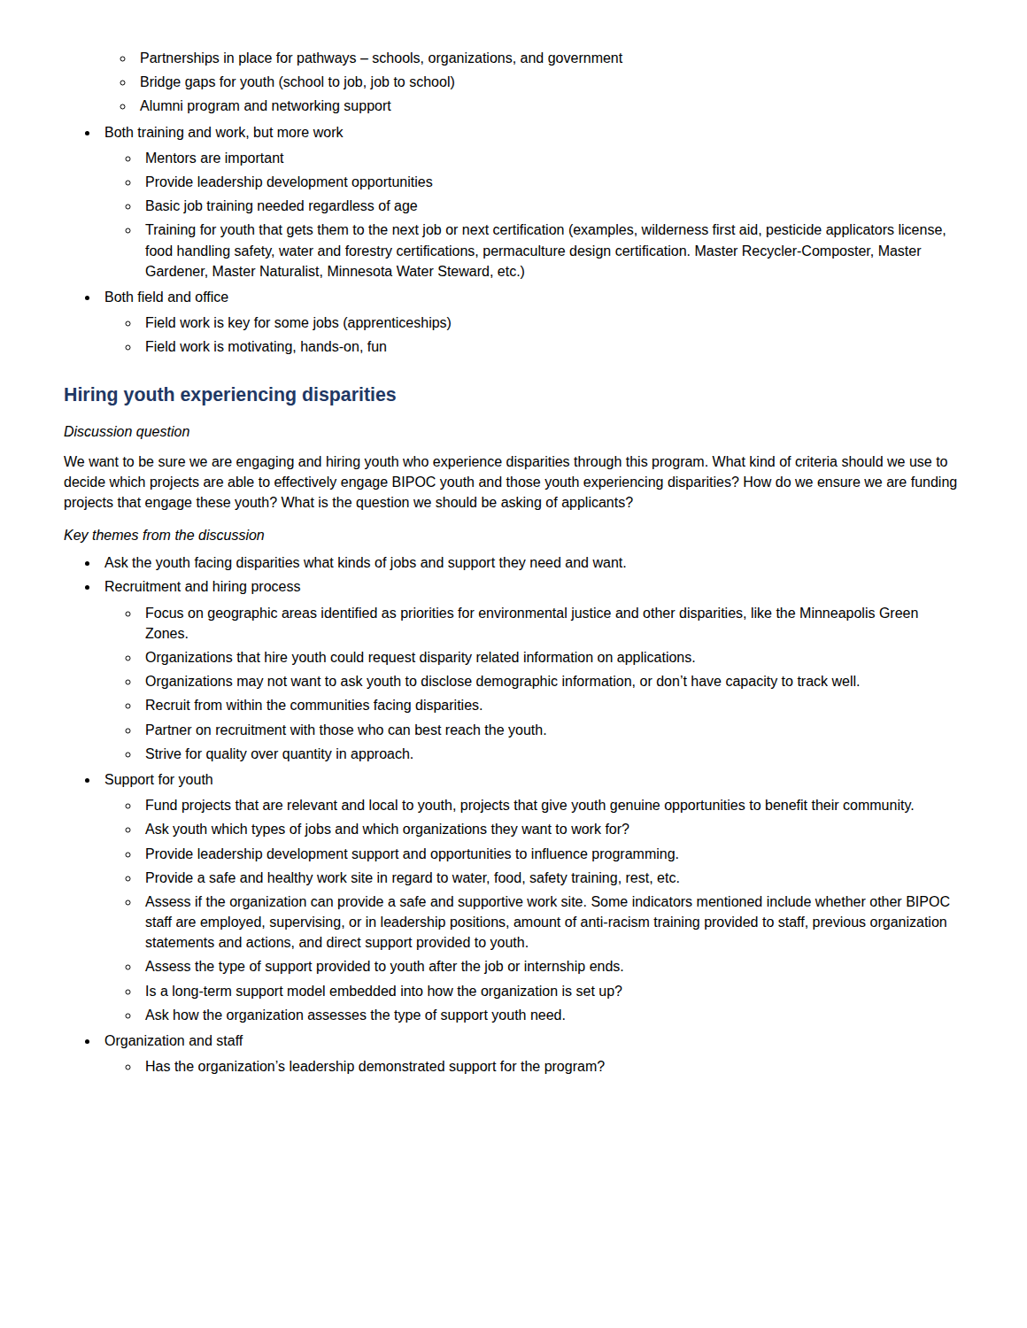Partnerships in place for pathways – schools, organizations, and government
Bridge gaps for youth (school to job, job to school)
Alumni program and networking support
Both training and work, but more work
Mentors are important
Provide leadership development opportunities
Basic job training needed regardless of age
Training for youth that gets them to the next job or next certification (examples, wilderness first aid, pesticide applicators license, food handling safety, water and forestry certifications, permaculture design certification. Master Recycler-Composter, Master Gardener, Master Naturalist, Minnesota Water Steward, etc.)
Both field and office
Field work is key for some jobs (apprenticeships)
Field work is motivating, hands-on, fun
Hiring youth experiencing disparities
Discussion question
We want to be sure we are engaging and hiring youth who experience disparities through this program. What kind of criteria should we use to decide which projects are able to effectively engage BIPOC youth and those youth experiencing disparities? How do we ensure we are funding projects that engage these youth? What is the question we should be asking of applicants?
Key themes from the discussion
Ask the youth facing disparities what kinds of jobs and support they need and want.
Recruitment and hiring process
Focus on geographic areas identified as priorities for environmental justice and other disparities, like the Minneapolis Green Zones.
Organizations that hire youth could request disparity related information on applications.
Organizations may not want to ask youth to disclose demographic information, or don’t have capacity to track well.
Recruit from within the communities facing disparities.
Partner on recruitment with those who can best reach the youth.
Strive for quality over quantity in approach.
Support for youth
Fund projects that are relevant and local to youth, projects that give youth genuine opportunities to benefit their community.
Ask youth which types of jobs and which organizations they want to work for?
Provide leadership development support and opportunities to influence programming.
Provide a safe and healthy work site in regard to water, food, safety training, rest, etc.
Assess if the organization can provide a safe and supportive work site. Some indicators mentioned include whether other BIPOC staff are employed, supervising, or in leadership positions, amount of anti-racism training provided to staff, previous organization statements and actions, and direct support provided to youth.
Assess the type of support provided to youth after the job or internship ends.
Is a long-term support model embedded into how the organization is set up?
Ask how the organization assesses the type of support youth need.
Organization and staff
Has the organization’s leadership demonstrated support for the program?